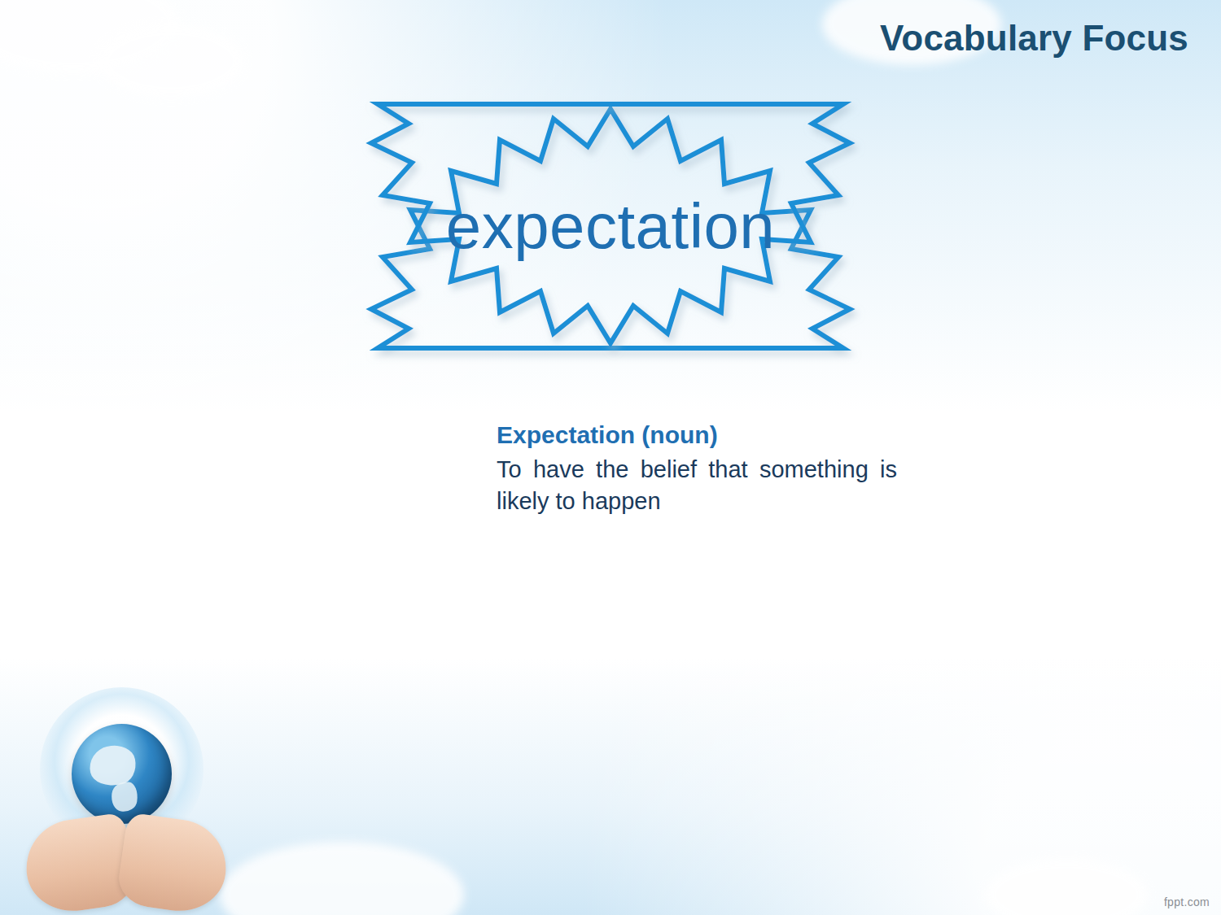Vocabulary Focus
expectation
Expectation (noun)
To have the belief that something is likely to happen
fppt.com